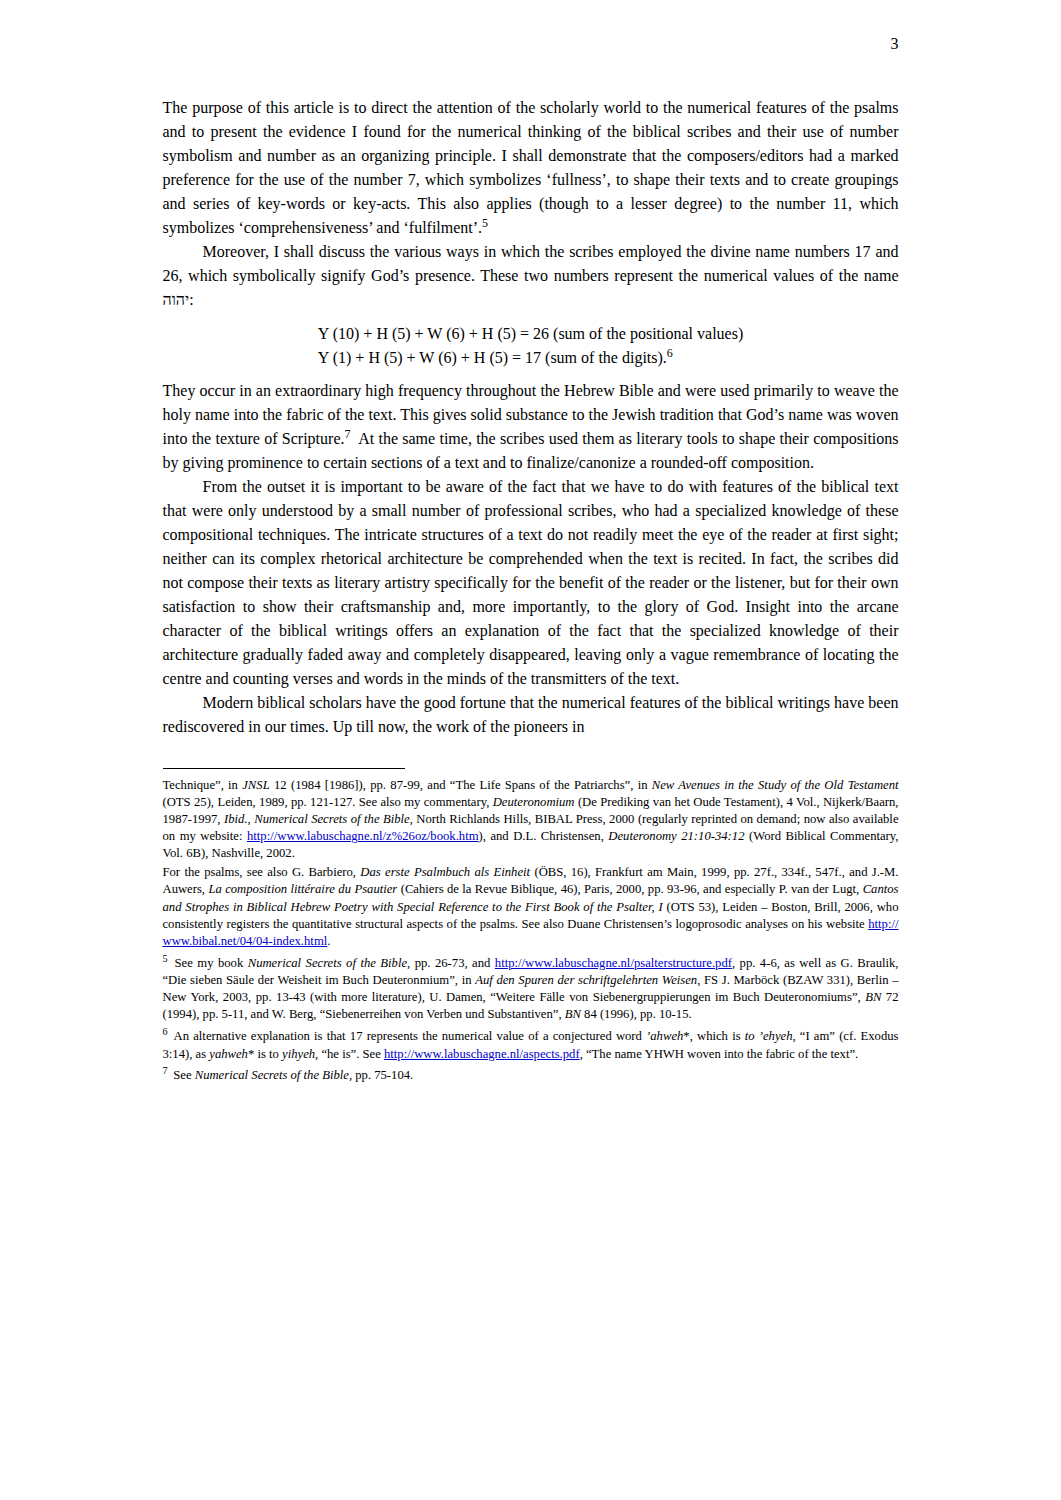3
The purpose of this article is to direct the attention of the scholarly world to the numerical features of the psalms and to present the evidence I found for the numerical thinking of the biblical scribes and their use of number symbolism and number as an organizing principle. I shall demonstrate that the composers/editors had a marked preference for the use of the number 7, which symbolizes ‘fullness’, to shape their texts and to create groupings and series of key-words or key-acts. This also applies (though to a lesser degree) to the number 11, which symbolizes ‘comprehensiveness’ and ‘fulfilment’.5
Moreover, I shall discuss the various ways in which the scribes employed the divine name numbers 17 and 26, which symbolically signify God’s presence. These two numbers represent the numerical values of the name יהוה:
Y (10) + H (5) + W (6) + H (5) = 26 (sum of the positional values)
Y (1) + H (5) + W (6) + H (5) = 17 (sum of the digits).6
They occur in an extraordinary high frequency throughout the Hebrew Bible and were used primarily to weave the holy name into the fabric of the text. This gives solid substance to the Jewish tradition that God’s name was woven into the texture of Scripture.7 At the same time, the scribes used them as literary tools to shape their compositions by giving prominence to certain sections of a text and to finalize/canonize a rounded-off composition.
From the outset it is important to be aware of the fact that we have to do with features of the biblical text that were only understood by a small number of professional scribes, who had a specialized knowledge of these compositional techniques. The intricate structures of a text do not readily meet the eye of the reader at first sight; neither can its complex rhetorical architecture be comprehended when the text is recited. In fact, the scribes did not compose their texts as literary artistry specifically for the benefit of the reader or the listener, but for their own satisfaction to show their craftsmanship and, more importantly, to the glory of God. Insight into the arcane character of the biblical writings offers an explanation of the fact that the specialized knowledge of their architecture gradually faded away and completely disappeared, leaving only a vague remembrance of locating the centre and counting verses and words in the minds of the transmitters of the text.
Modern biblical scholars have the good fortune that the numerical features of the biblical writings have been rediscovered in our times. Up till now, the work of the pioneers in
Technique”, in JNSL 12 (1984 [1986]), pp. 87-99, and “The Life Spans of the Patriarchs”, in New Avenues in the Study of the Old Testament (OTS 25), Leiden, 1989, pp. 121-127. See also my commentary, Deuteronomium (De Prediking van het Oude Testament), 4 Vol., Nijkerk/Baarn, 1987-1997, Ibid., Numerical Secrets of the Bible, North Richlands Hills, BIBAL Press, 2000 (regularly reprinted on demand; now also available on my website: http://www.labuschagne.nl/z%26oz/book.htm), and D.L. Christensen, Deuteronomy 21:10-34:12 (Word Biblical Commentary, Vol. 6B), Nashville, 2002.
For the psalms, see also G. Barbiero, Das erste Psalmbuch als Einheit (ÖBS, 16), Frankfurt am Main, 1999, pp. 27f., 334f., 547f., and J.-M. Auwers, La composition littéraire du Psautier (Cahiers de la Revue Biblique, 46), Paris, 2000, pp. 93-96, and especially P. van der Lugt, Cantos and Strophes in Biblical Hebrew Poetry with Special Reference to the First Book of the Psalter, I (OTS 53), Leiden – Boston, Brill, 2006, who consistently registers the quantitative structural aspects of the psalms. See also Duane Christensen’s logoprosodic analyses on his website http://www.bibal.net/04/04-index.html.
5 See my book Numerical Secrets of the Bible, pp. 26-73, and http://www.labuschagne.nl/psalterstructure.pdf, pp. 4-6, as well as G. Braulik, “Die sieben Säule der Weisheit im Buch Deuteronmium”, in Auf den Spuren der schriftgelehrten Weisen, FS J. Marböck (BZAW 331), Berlin – New York, 2003, pp. 13-43 (with more literature), U. Damen, “Weitere Fälle von Siebenergruppierungen im Buch Deuteronomiums”, BN 72 (1994), pp. 5-11, and W. Berg, “Siebenerreihen von Verben und Substantiven”, BN 84 (1996), pp. 10-15.
6 An alternative explanation is that 17 represents the numerical value of a conjectured word ’ahweh*, which is to ’ehyeh, “I am” (cf. Exodus 3:14), as yahweh* is to yihyeh, “he is”. See http://www.labuschagne.nl/aspects.pdf, “The name YHWH woven into the fabric of the text”.
7 See Numerical Secrets of the Bible, pp. 75-104.